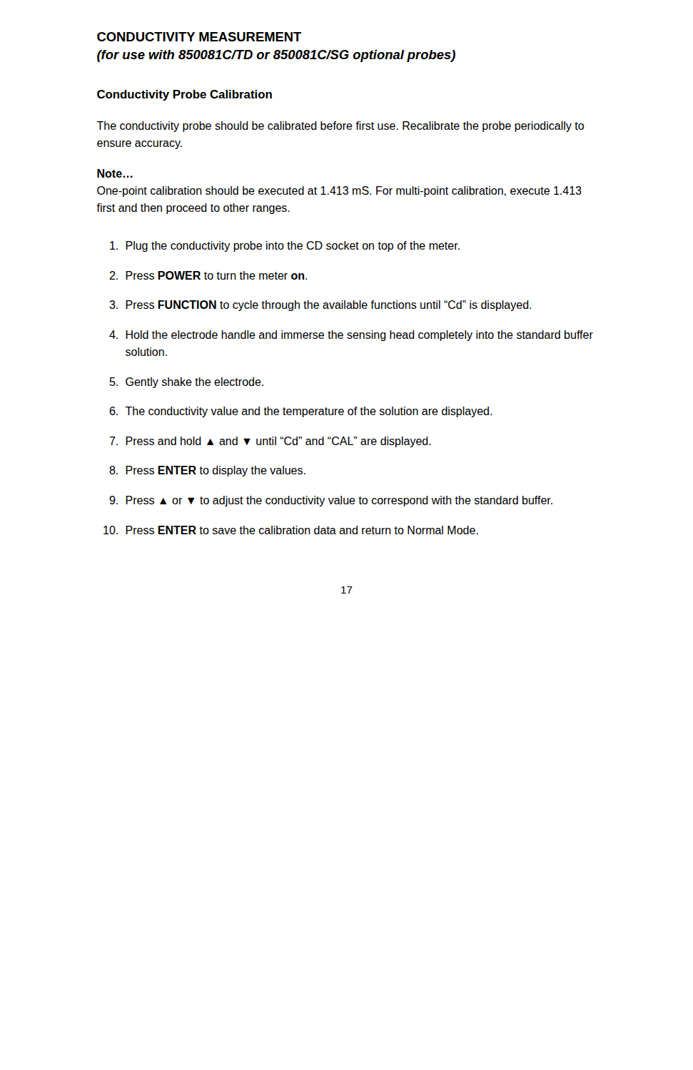CONDUCTIVITY MEASUREMENT (for use with 850081C/TD or 850081C/SG optional probes)
Conductivity Probe Calibration
The conductivity probe should be calibrated before first use. Recalibrate the probe periodically to ensure accuracy.
Note…
One-point calibration should be executed at 1.413 mS. For multi-point calibration, execute 1.413 first and then proceed to other ranges.
Plug the conductivity probe into the CD socket on top of the meter.
Press POWER to turn the meter on.
Press FUNCTION to cycle through the available functions until “Cd” is displayed.
Hold the electrode handle and immerse the sensing head completely into the standard buffer solution.
Gently shake the electrode.
The conductivity value and the temperature of the solution are displayed.
Press and hold ▲ and ▼ until “Cd” and “CAL” are displayed.
Press ENTER to display the values.
Press ▲ or ▼ to adjust the conductivity value to correspond with the standard buffer.
Press ENTER to save the calibration data and return to Normal Mode.
17